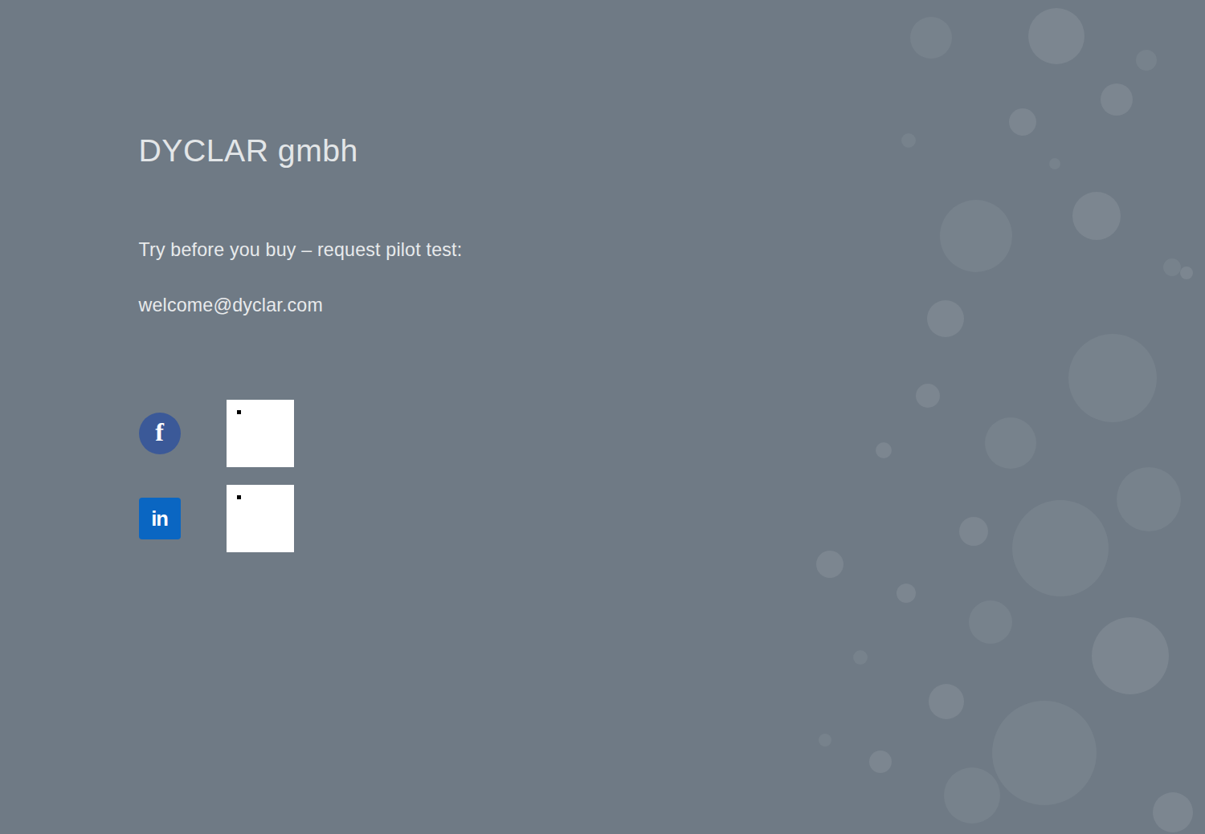DYCLAR gmbh
Try before you buy – request pilot test:
welcome@dyclar.com
f
in